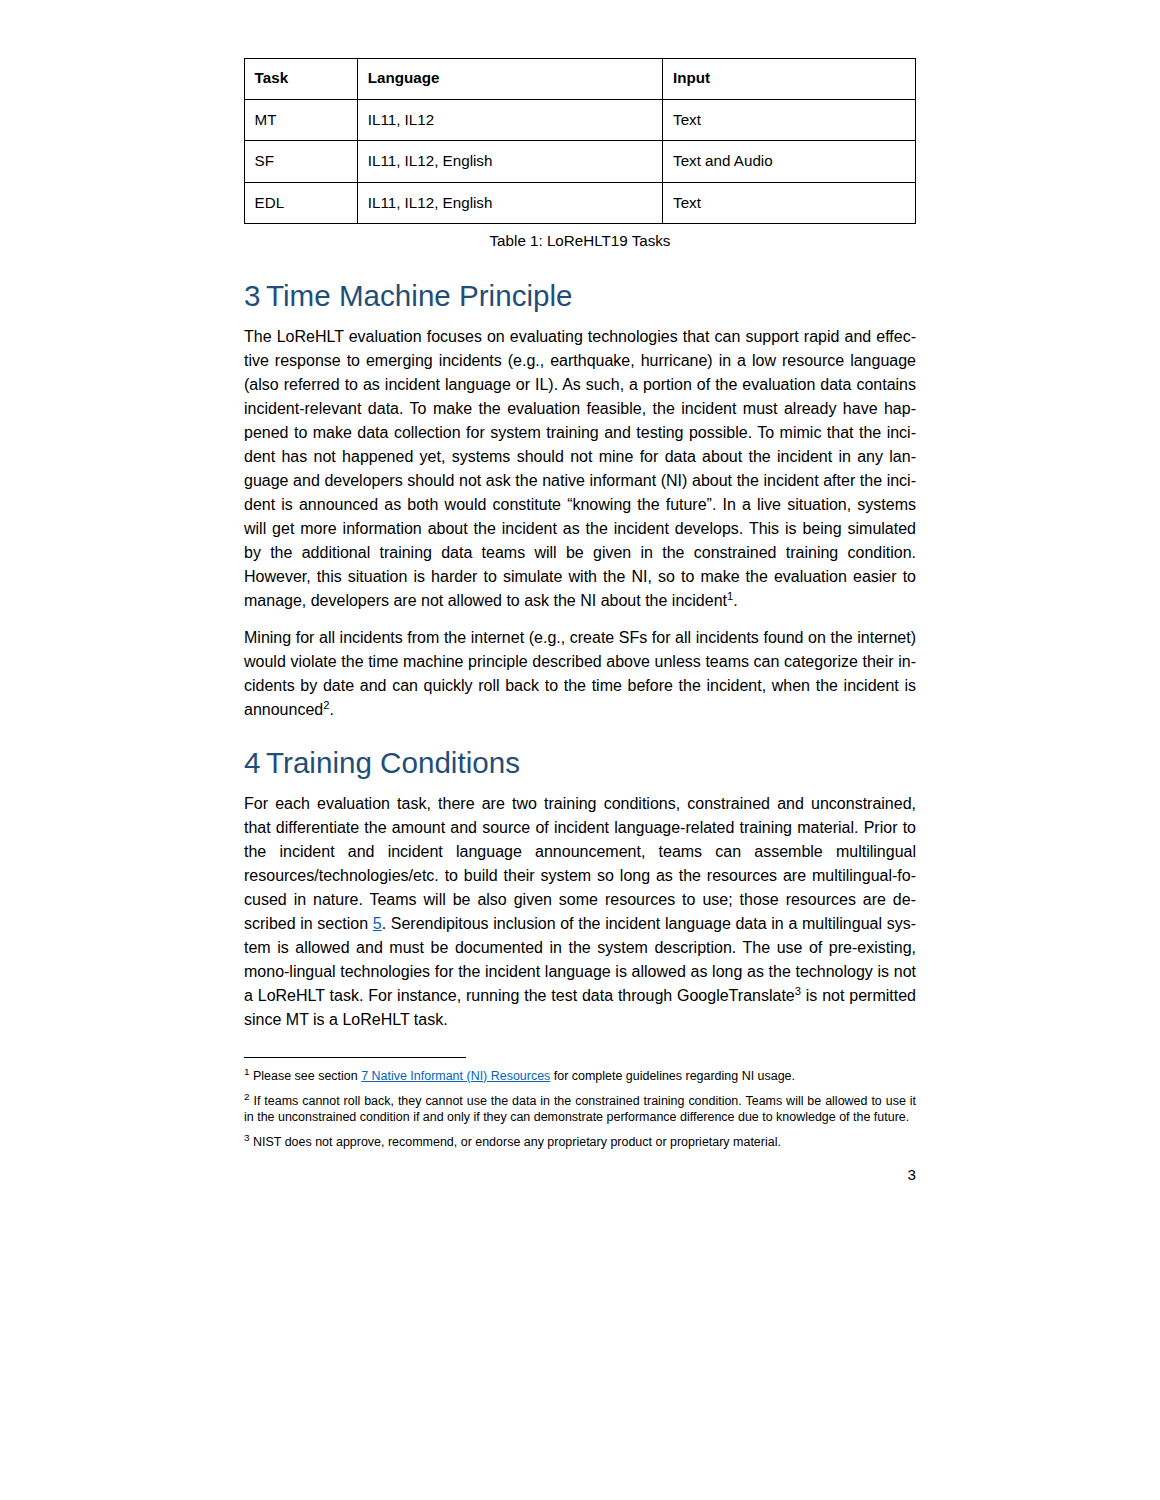| Task | Language | Input |
| --- | --- | --- |
| MT | IL11, IL12 | Text |
| SF | IL11, IL12, English | Text and Audio |
| EDL | IL11, IL12, English | Text |
Table 1: LoReHLT19 Tasks
3 Time Machine Principle
The LoReHLT evaluation focuses on evaluating technologies that can support rapid and effective response to emerging incidents (e.g., earthquake, hurricane) in a low resource language (also referred to as incident language or IL). As such, a portion of the evaluation data contains incident-relevant data. To make the evaluation feasible, the incident must already have happened to make data collection for system training and testing possible. To mimic that the incident has not happened yet, systems should not mine for data about the incident in any language and developers should not ask the native informant (NI) about the incident after the incident is announced as both would constitute “knowing the future”. In a live situation, systems will get more information about the incident as the incident develops. This is being simulated by the additional training data teams will be given in the constrained training condition. However, this situation is harder to simulate with the NI, so to make the evaluation easier to manage, developers are not allowed to ask the NI about the incident1.
Mining for all incidents from the internet (e.g., create SFs for all incidents found on the internet) would violate the time machine principle described above unless teams can categorize their incidents by date and can quickly roll back to the time before the incident, when the incident is announced2.
4 Training Conditions
For each evaluation task, there are two training conditions, constrained and unconstrained, that differentiate the amount and source of incident language-related training material. Prior to the incident and incident language announcement, teams can assemble multilingual resources/technologies/etc. to build their system so long as the resources are multilingual-focused in nature. Teams will be also given some resources to use; those resources are described in section 5. Serendipitous inclusion of the incident language data in a multilingual system is allowed and must be documented in the system description. The use of pre-existing, mono-lingual technologies for the incident language is allowed as long as the technology is not a LoReHLT task. For instance, running the test data through GoogleTranslate3 is not permitted since MT is a LoReHLT task.
1 Please see section 7 Native Informant (NI) Resources for complete guidelines regarding NI usage.
2 If teams cannot roll back, they cannot use the data in the constrained training condition. Teams will be allowed to use it in the unconstrained condition if and only if they can demonstrate performance difference due to knowledge of the future.
3 NIST does not approve, recommend, or endorse any proprietary product or proprietary material.
3